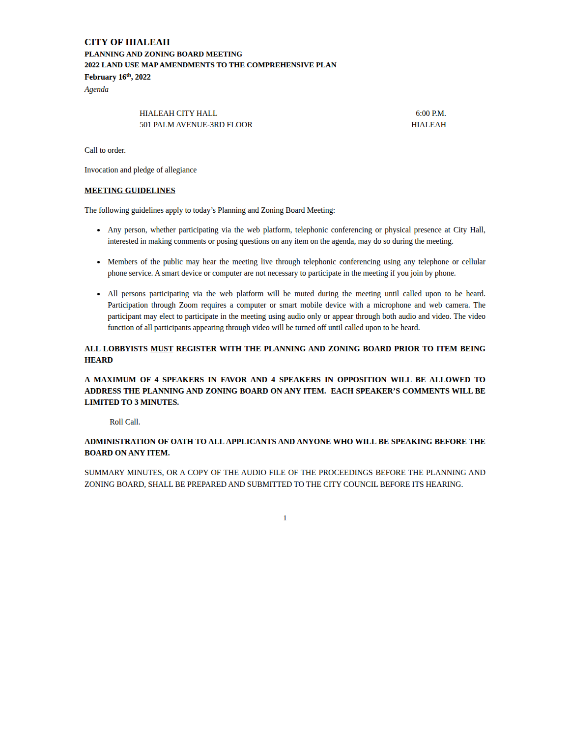CITY OF HIALEAH
PLANNING AND ZONING BOARD MEETING
2022 LAND USE MAP AMENDMENTS TO THE COMPREHENSIVE PLAN
February 16th, 2022
Agenda
| HIALEAH CITY HALL | 6:00 P.M. |
| 501 PALM AVENUE-3RD FLOOR | HIALEAH |
Call to order.
Invocation and pledge of allegiance
Meeting Guidelines
The following guidelines apply to today’s Planning and Zoning Board Meeting:
Any person, whether participating via the web platform, telephonic conferencing or physical presence at City Hall, interested in making comments or posing questions on any item on the agenda, may do so during the meeting.
Members of the public may hear the meeting live through telephonic conferencing using any telephone or cellular phone service. A smart device or computer are not necessary to participate in the meeting if you join by phone.
All persons participating via the web platform will be muted during the meeting until called upon to be heard. Participation through Zoom requires a computer or smart mobile device with a microphone and web camera. The participant may elect to participate in the meeting using audio only or appear through both audio and video. The video function of all participants appearing through video will be turned off until called upon to be heard.
All lobbyists must register with the Planning and Zoning Board prior to item being heard
A maximum of 4 speakers in favor and 4 speakers in opposition will be allowed to address the Planning and Zoning Board on any item. Each speaker’s comments will be limited to 3 minutes.
Roll Call.
Administration of oath to all applicants and anyone who will be speaking before the board on any item.
Summary minutes, or a copy of the audio file of the proceedings before the Planning and Zoning Board, shall be prepared and submitted to the City Council before its hearing.
1